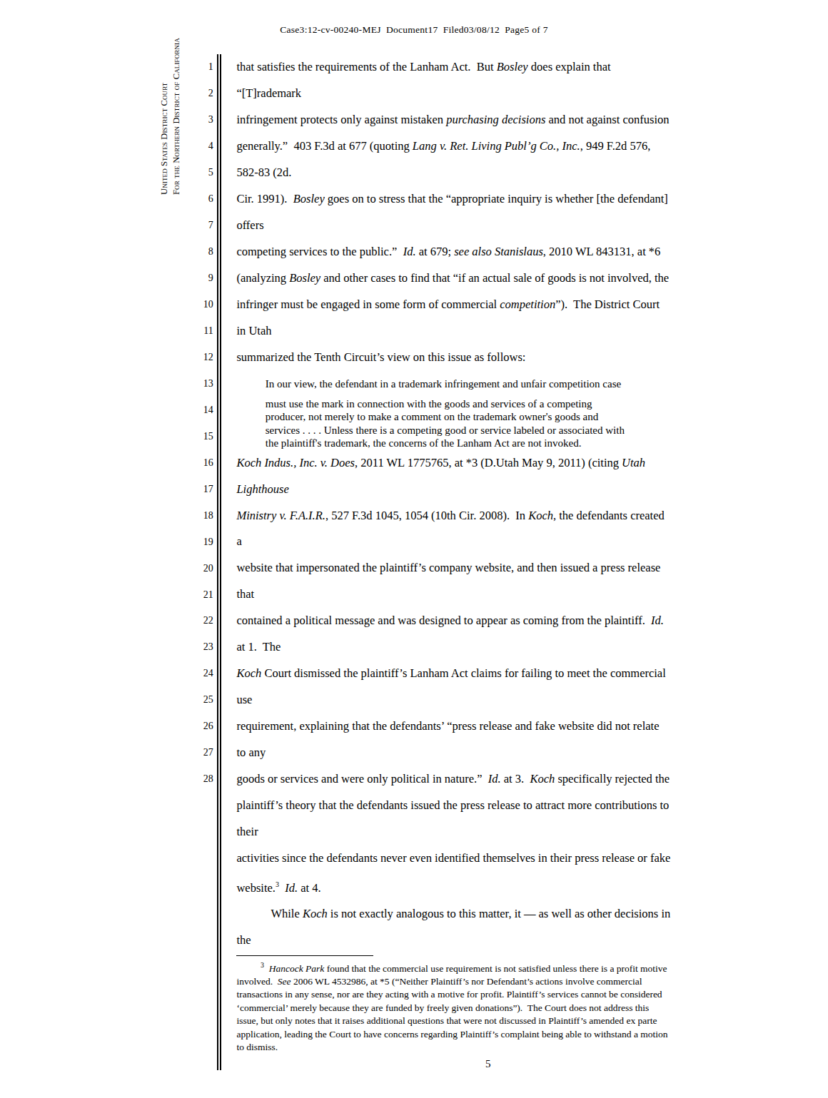Case3:12-cv-00240-MEJ Document17 Filed03/08/12 Page5 of 7
United States District Court For the Northern District of California
1
2
3
4
5
6
7
8
9
10
11
12
13
14
15
16
17
18
19
20
21
22
23
24
25
26
27
28
that satisfies the requirements of the Lanham Act. But Bosley does explain that “[T]rademark
infringement protects only against mistaken purchasing decisions and not against confusion
generally.” 403 F.3d at 677 (quoting Lang v. Ret. Living Publ’g Co., Inc., 949 F.2d 576, 582-83 (2d.
Cir. 1991). Bosley goes on to stress that the “appropriate inquiry is whether [the defendant] offers
competing services to the public.” Id. at 679; see also Stanislaus, 2010 WL 843131, at *6
(analyzing Bosley and other cases to find that “if an actual sale of goods is not involved, the
infringer must be engaged in some form of commercial competition”). The District Court in Utah
summarized the Tenth Circuit’s view on this issue as follows:
In our view, the defendant in a trademark infringement and unfair competition case
must use the mark in connection with the goods and services of a competing
producer, not merely to make a comment on the trademark owner's goods and
services . . . . Unless there is a competing good or service labeled or associated with
the plaintiff's trademark, the concerns of the Lanham Act are not invoked.
Koch Indus., Inc. v. Does, 2011 WL 1775765, at *3 (D.Utah May 9, 2011) (citing Utah Lighthouse
Ministry v. F.A.I.R., 527 F.3d 1045, 1054 (10th Cir. 2008). In Koch, the defendants created a
website that impersonated the plaintiff’s company website, and then issued a press release that
contained a political message and was designed to appear as coming from the plaintiff. Id. at 1. The
Koch Court dismissed the plaintiff’s Lanham Act claims for failing to meet the commercial use
requirement, explaining that the defendants’ “press release and fake website did not relate to any
goods or services and were only political in nature.” Id. at 3. Koch specifically rejected the
plaintiff’s theory that the defendants issued the press release to attract more contributions to their
activities since the defendants never even identified themselves in their press release or fake
website.3 Id. at 4.
While Koch is not exactly analogous to this matter, it — as well as other decisions in the
3 Hancock Park found that the commercial use requirement is not satisfied unless there is a profit motive involved. See 2006 WL 4532986, at *5 (“Neither Plaintiff’s nor Defendant’s actions involve commercial transactions in any sense, nor are they acting with a motive for profit. Plaintiff’s services cannot be considered ‘commercial’ merely because they are funded by freely given donations”). The Court does not address this issue, but only notes that it raises additional questions that were not discussed in Plaintiff’s amended ex parte application, leading the Court to have concerns regarding Plaintiff’s complaint being able to withstand a motion to dismiss.
5